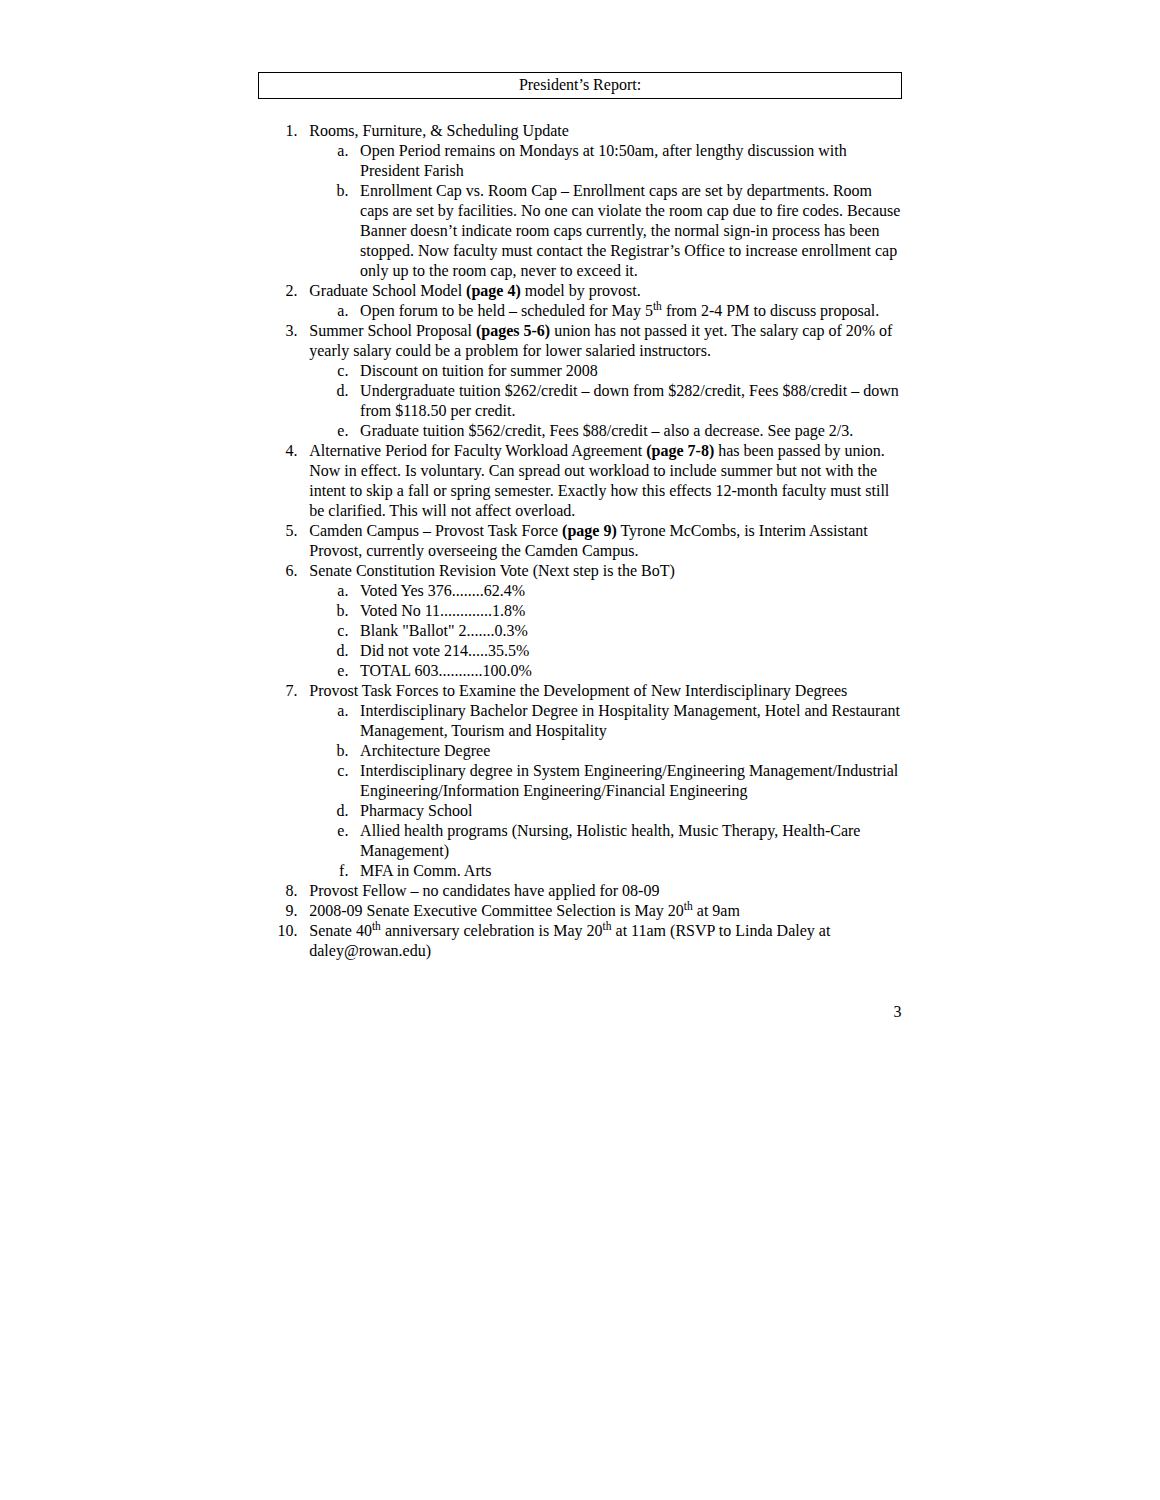President’s Report:
Rooms, Furniture, & Scheduling Update
Open Period remains on Mondays at 10:50am, after lengthy discussion with President Farish
Enrollment Cap vs. Room Cap – Enrollment caps are set by departments. Room caps are set by facilities. No one can violate the room cap due to fire codes. Because Banner doesn’t indicate room caps currently, the normal sign-in process has been stopped. Now faculty must contact the Registrar’s Office to increase enrollment cap only up to the room cap, never to exceed it.
Graduate School Model (page 4) model by provost.
Open forum to be held – scheduled for May 5th from 2-4 PM to discuss proposal.
Summer School Proposal (pages 5-6) union has not passed it yet. The salary cap of 20% of yearly salary could be a problem for lower salaried instructors.
Discount on tuition for summer 2008
Undergraduate tuition $262/credit – down from $282/credit, Fees $88/credit – down from $118.50 per credit.
Graduate tuition $562/credit, Fees $88/credit – also a decrease. See page 2/3.
Alternative Period for Faculty Workload Agreement (page 7-8) has been passed by union. Now in effect. Is voluntary. Can spread out workload to include summer but not with the intent to skip a fall or spring semester. Exactly how this effects 12-month faculty must still be clarified. This will not affect overload.
Camden Campus – Provost Task Force (page 9) Tyrone McCombs, is Interim Assistant Provost, currently overseeing the Camden Campus.
Senate Constitution Revision Vote (Next step is the BoT)
Voted Yes 376........ 62.4%
Voted No 11............. 1.8%
Blank "Ballot" 2....... 0.3%
Did not vote 214..... 35.5%
TOTAL 603........... 100.0%
Provost Task Forces to Examine the Development of New Interdisciplinary Degrees
Interdisciplinary Bachelor Degree in Hospitality Management, Hotel and Restaurant Management, Tourism and Hospitality
Architecture Degree
Interdisciplinary degree in System Engineering/Engineering Management/Industrial Engineering/Information Engineering/Financial Engineering
Pharmacy School
Allied health programs (Nursing, Holistic health, Music Therapy, Health-Care Management)
MFA in Comm. Arts
Provost Fellow – no candidates have applied for 08-09
2008-09 Senate Executive Committee Selection is May 20th at 9am
Senate 40th anniversary celebration is May 20th at 11am (RSVP to Linda Daley at daley@rowan.edu)
3